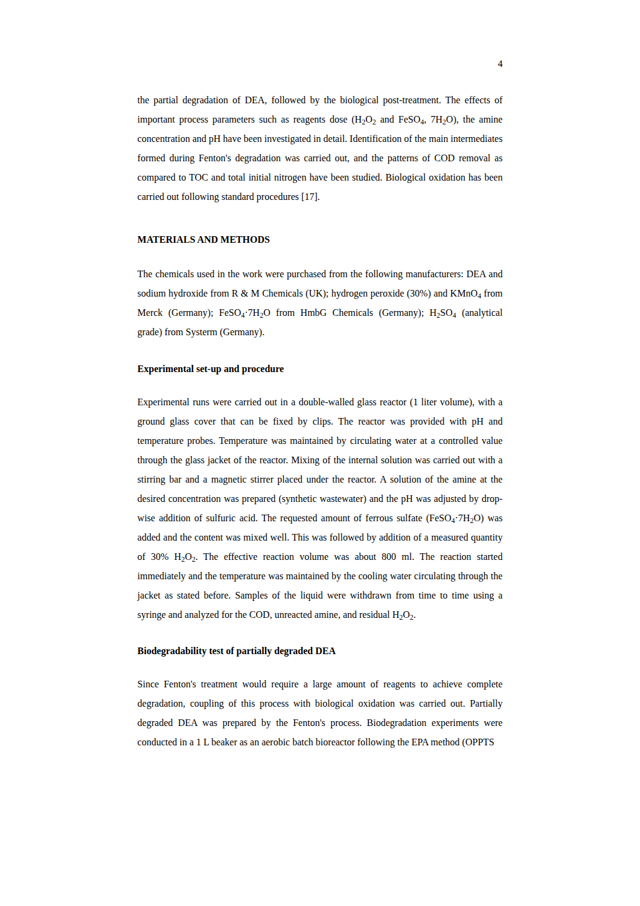4
the partial degradation of DEA, followed by the biological post-treatment. The effects of important process parameters such as reagents dose (H2O2 and FeSO4, 7H2O), the amine concentration and pH have been investigated in detail. Identification of the main intermediates formed during Fenton's degradation was carried out, and the patterns of COD removal as compared to TOC and total initial nitrogen have been studied. Biological oxidation has been carried out following standard procedures [17].
MATERIALS AND METHODS
The chemicals used in the work were purchased from the following manufacturers: DEA and sodium hydroxide from R & M Chemicals (UK); hydrogen peroxide (30%) and KMnO4 from Merck (Germany); FeSO4·7H2O from HmbG Chemicals (Germany); H2SO4 (analytical grade) from Systerm (Germany).
Experimental set-up and procedure
Experimental runs were carried out in a double-walled glass reactor (1 liter volume), with a ground glass cover that can be fixed by clips. The reactor was provided with pH and temperature probes. Temperature was maintained by circulating water at a controlled value through the glass jacket of the reactor. Mixing of the internal solution was carried out with a stirring bar and a magnetic stirrer placed under the reactor. A solution of the amine at the desired concentration was prepared (synthetic wastewater) and the pH was adjusted by drop-wise addition of sulfuric acid. The requested amount of ferrous sulfate (FeSO4·7H2O) was added and the content was mixed well. This was followed by addition of a measured quantity of 30% H2O2. The effective reaction volume was about 800 ml. The reaction started immediately and the temperature was maintained by the cooling water circulating through the jacket as stated before. Samples of the liquid were withdrawn from time to time using a syringe and analyzed for the COD, unreacted amine, and residual H2O2.
Biodegradability test of partially degraded DEA
Since Fenton's treatment would require a large amount of reagents to achieve complete degradation, coupling of this process with biological oxidation was carried out. Partially degraded DEA was prepared by the Fenton's process. Biodegradation experiments were conducted in a 1 L beaker as an aerobic batch bioreactor following the EPA method (OPPTS